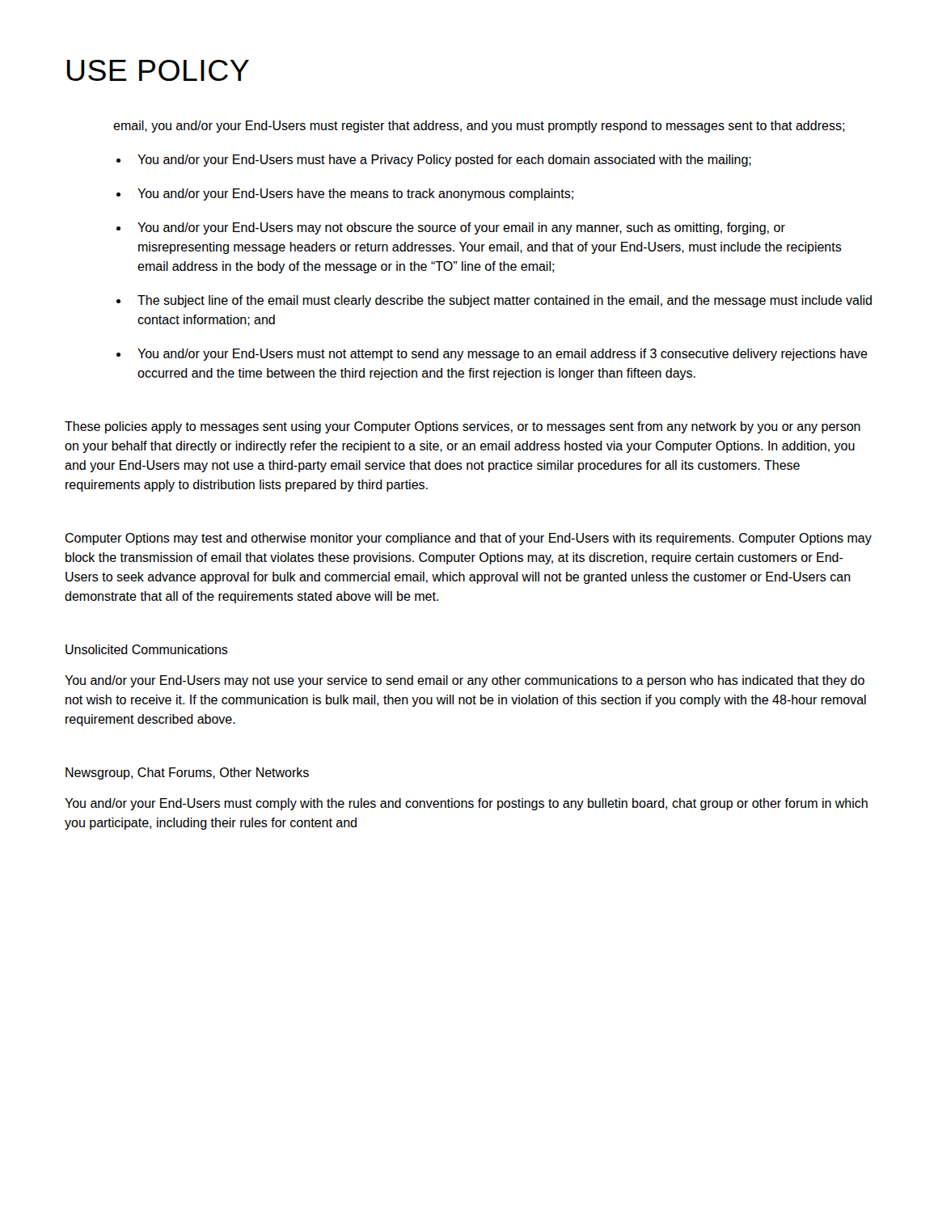USE POLICY
email, you and/or your End-Users must register that address, and you must promptly respond to messages sent to that address;
You and/or your End-Users must have a Privacy Policy posted for each domain associated with the mailing;
You and/or your End-Users have the means to track anonymous complaints;
You and/or your End-Users may not obscure the source of your email in any manner, such as omitting, forging, or misrepresenting message headers or return addresses. Your email, and that of your End-Users, must include the recipients email address in the body of the message or in the “TO” line of the email;
The subject line of the email must clearly describe the subject matter contained in the email, and the message must include valid contact information; and
You and/or your End-Users must not attempt to send any message to an email address if 3 consecutive delivery rejections have occurred and the time between the third rejection and the first rejection is longer than fifteen days.
These policies apply to messages sent using your Computer Options services, or to messages sent from any network by you or any person on your behalf that directly or indirectly refer the recipient to a site, or an email address hosted via your Computer Options. In addition, you and your End-Users may not use a third-party email service that does not practice similar procedures for all its customers. These requirements apply to distribution lists prepared by third parties.
Computer Options may test and otherwise monitor your compliance and that of your End-Users with its requirements. Computer Options may block the transmission of email that violates these provisions. Computer Options may, at its discretion, require certain customers or End-Users to seek advance approval for bulk and commercial email, which approval will not be granted unless the customer or End-Users can demonstrate that all of the requirements stated above will be met.
Unsolicited Communications
You and/or your End-Users may not use your service to send email or any other communications to a person who has indicated that they do not wish to receive it. If the communication is bulk mail, then you will not be in violation of this section if you comply with the 48-hour removal requirement described above.
Newsgroup, Chat Forums, Other Networks
You and/or your End-Users must comply with the rules and conventions for postings to any bulletin board, chat group or other forum in which you participate, including their rules for content and